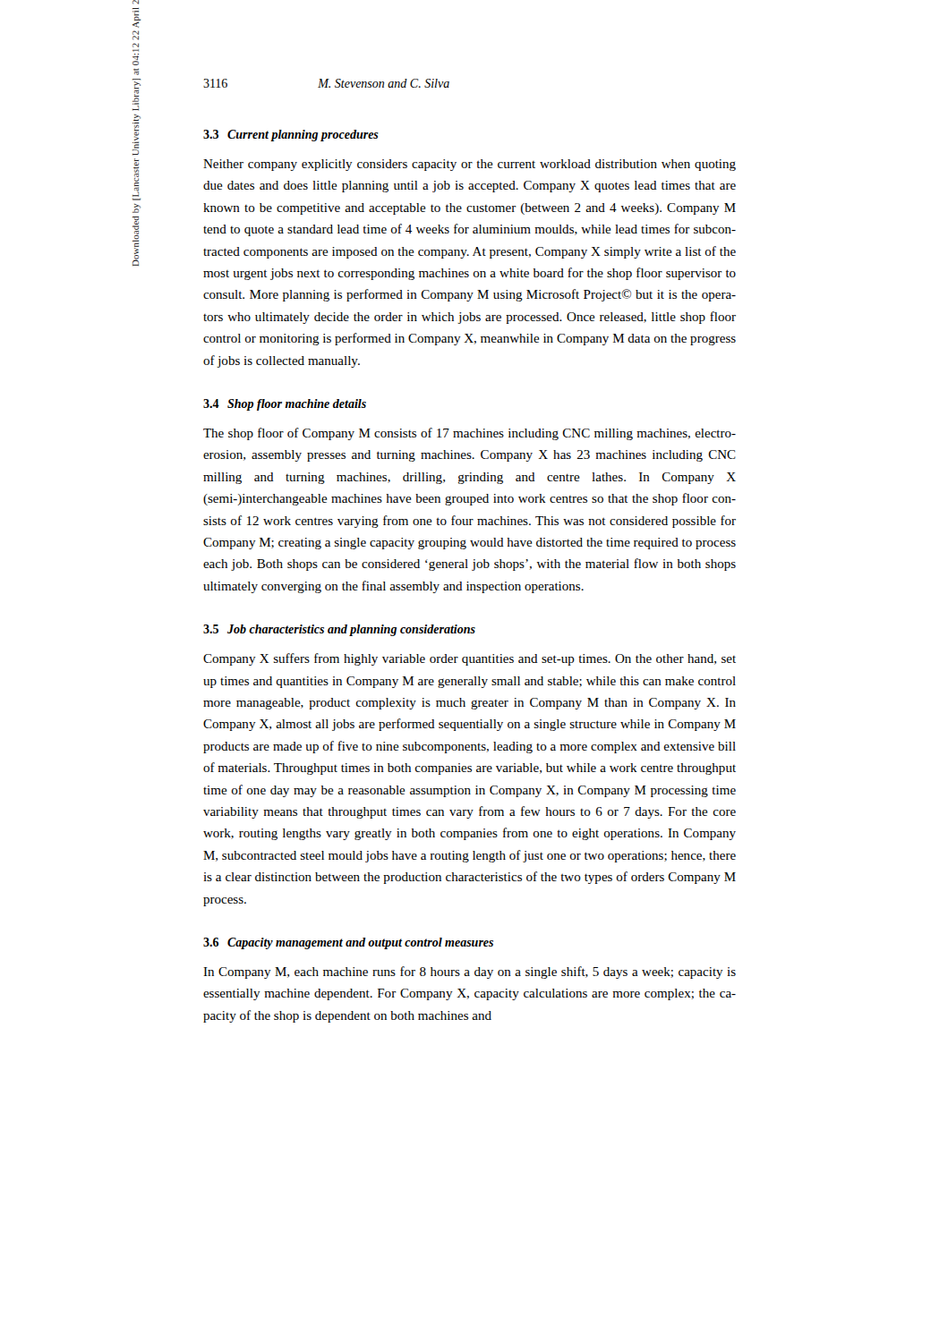Downloaded by [Lancaster University Library] at 04:12 22 April 2013
3116 M. Stevenson and C. Silva
3.3 Current planning procedures
Neither company explicitly considers capacity or the current workload distribution when quoting due dates and does little planning until a job is accepted. Company X quotes lead times that are known to be competitive and acceptable to the customer (between 2 and 4 weeks). Company M tend to quote a standard lead time of 4 weeks for aluminium moulds, while lead times for subcontracted components are imposed on the company. At present, Company X simply write a list of the most urgent jobs next to corresponding machines on a white board for the shop floor supervisor to consult. More planning is performed in Company M using Microsoft Project© but it is the operators who ultimately decide the order in which jobs are processed. Once released, little shop floor control or monitoring is performed in Company X, meanwhile in Company M data on the progress of jobs is collected manually.
3.4 Shop floor machine details
The shop floor of Company M consists of 17 machines including CNC milling machines, electro-erosion, assembly presses and turning machines. Company X has 23 machines including CNC milling and turning machines, drilling, grinding and centre lathes. In Company X (semi-)interchangeable machines have been grouped into work centres so that the shop floor consists of 12 work centres varying from one to four machines. This was not considered possible for Company M; creating a single capacity grouping would have distorted the time required to process each job. Both shops can be considered ‘general job shops’, with the material flow in both shops ultimately converging on the final assembly and inspection operations.
3.5 Job characteristics and planning considerations
Company X suffers from highly variable order quantities and set-up times. On the other hand, set up times and quantities in Company M are generally small and stable; while this can make control more manageable, product complexity is much greater in Company M than in Company X. In Company X, almost all jobs are performed sequentially on a single structure while in Company M products are made up of five to nine subcomponents, leading to a more complex and extensive bill of materials. Throughput times in both companies are variable, but while a work centre throughput time of one day may be a reasonable assumption in Company X, in Company M processing time variability means that throughput times can vary from a few hours to 6 or 7 days. For the core work, routing lengths vary greatly in both companies from one to eight operations. In Company M, subcontracted steel mould jobs have a routing length of just one or two operations; hence, there is a clear distinction between the production characteristics of the two types of orders Company M process.
3.6 Capacity management and output control measures
In Company M, each machine runs for 8 hours a day on a single shift, 5 days a week; capacity is essentially machine dependent. For Company X, capacity calculations are more complex; the capacity of the shop is dependent on both machines and